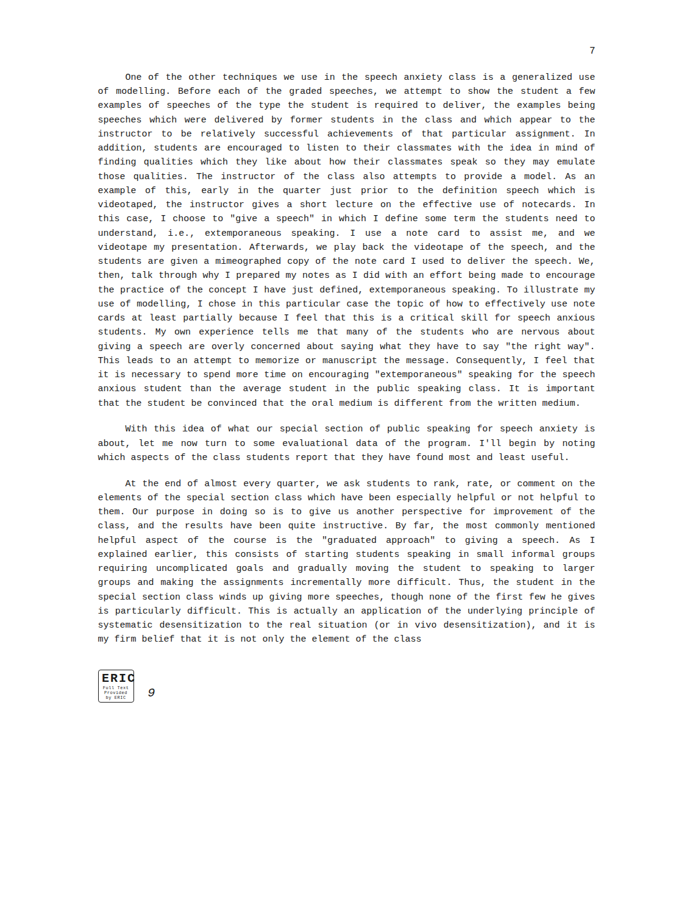7
One of the other techniques we use in the speech anxiety class is a generalized use of modelling. Before each of the graded speeches, we attempt to show the student a few examples of speeches of the type the student is required to deliver, the examples being speeches which were delivered by former students in the class and which appear to the instructor to be relatively successful achievements of that particular assignment. In addition, students are encouraged to listen to their classmates with the idea in mind of finding qualities which they like about how their classmates speak so they may emulate those qualities. The instructor of the class also attempts to provide a model. As an example of this, early in the quarter just prior to the definition speech which is videotaped, the instructor gives a short lecture on the effective use of notecards. In this case, I choose to "give a speech" in which I define some term the students need to understand, i.e., extemporaneous speaking. I use a note card to assist me, and we videotape my presentation. Afterwards, we play back the videotape of the speech, and the students are given a mimeographed copy of the note card I used to deliver the speech. We, then, talk through why I prepared my notes as I did with an effort being made to encourage the practice of the concept I have just defined, extemporaneous speaking. To illustrate my use of modelling, I chose in this particular case the topic of how to effectively use note cards at least partially because I feel that this is a critical skill for speech anxious students. My own experience tells me that many of the students who are nervous about giving a speech are overly concerned about saying what they have to say "the right way". This leads to an attempt to memorize or manuscript the message. Consequently, I feel that it is necessary to spend more time on encouraging "extemporaneous" speaking for the speech anxious student than the average student in the public speaking class. It is important that the student be convinced that the oral medium is different from the written medium.
With this idea of what our special section of public speaking for speech anxiety is about, let me now turn to some evaluational data of the program. I'll begin by noting which aspects of the class students report that they have found most and least useful.
At the end of almost every quarter, we ask students to rank, rate, or comment on the elements of the special section class which have been especially helpful or not helpful to them. Our purpose in doing so is to give us another perspective for improvement of the class, and the results have been quite instructive. By far, the most commonly mentioned helpful aspect of the course is the "graduated approach" to giving a speech. As I explained earlier, this consists of starting students speaking in small informal groups requiring uncomplicated goals and gradually moving the student to speaking to larger groups and making the assignments incrementally more difficult. Thus, the student in the special section class winds up giving more speeches, though none of the first few he gives is particularly difficult. This is actually an application of the underlying principle of systematic desensitization to the real situation (or in vivo desensitization), and it is my firm belief that it is not only the element of the class
ERIC Full Text Provided by ERIC
9